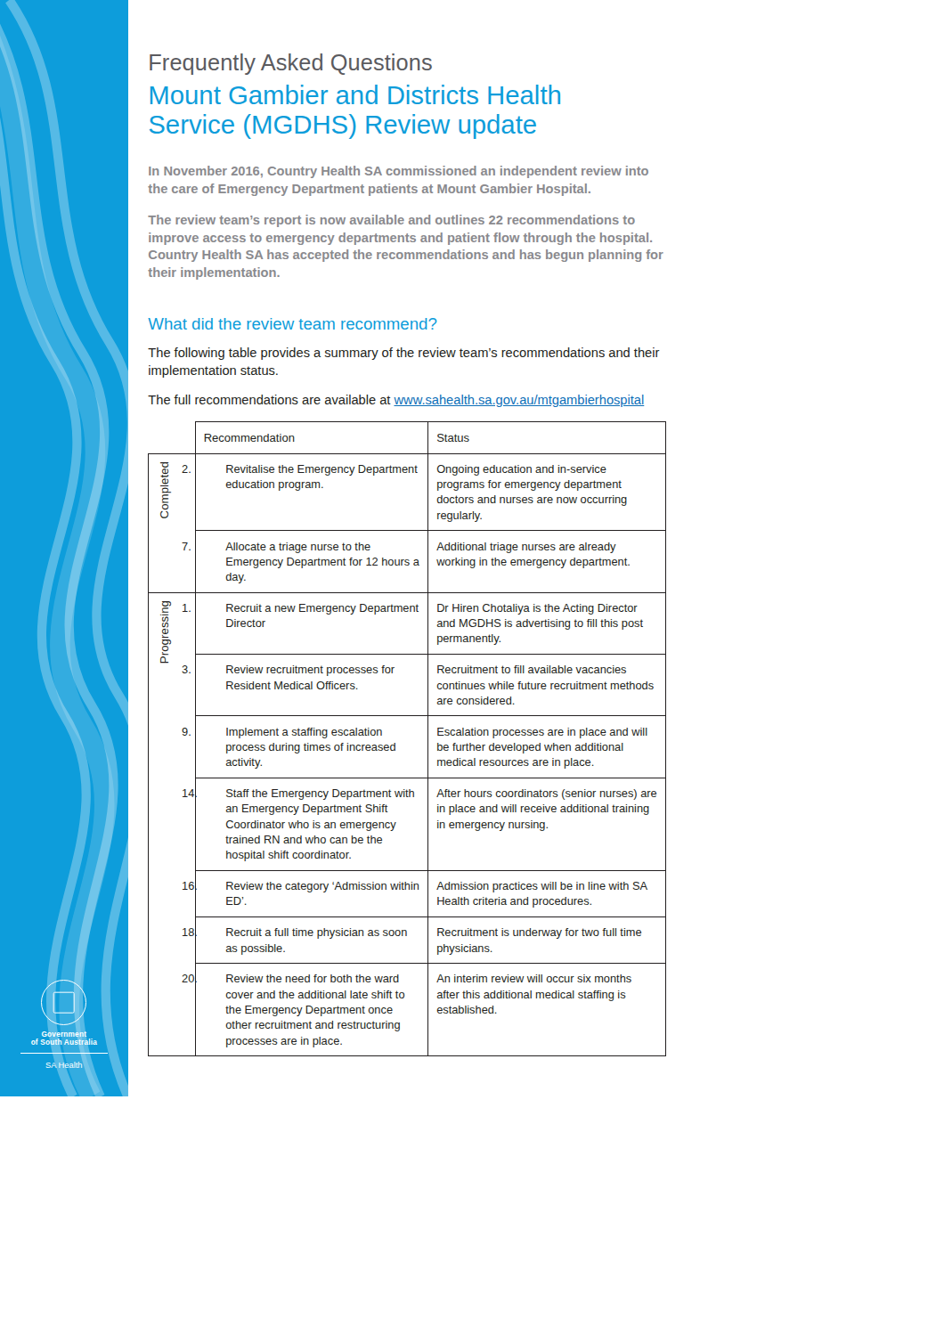Government
of South Australia
SA Health
Frequently Asked Questions
Mount Gambier and Districts Health
Service (MGDHS) Review update
In November 2016, Country Health SA commissioned an independent review into the care of Emergency Department patients at Mount Gambier Hospital.
The review team’s report is now available and outlines 22 recommendations to improve access to emergency departments and patient flow through the hospital. Country Health SA has accepted the recommendations and has begun planning for their implementation.
What did the review team recommend?
The following table provides a summary of the review team’s recommendations and their implementation status.
The full recommendations are available at www.sahealth.sa.gov.au/mtgambierhospital
| | Recommendation | Status |
| --- | --- | --- |
| Completed | 2. Revitalise the Emergency Department education program. | Ongoing education and in-service programs for emergency department doctors and nurses are now occurring regularly. |
| 7. Allocate a triage nurse to the Emergency Department for 12 hours a day. | Additional triage nurses are already working in the emergency department. |
| Progressing | 1. Recruit a new Emergency Department Director | Dr Hiren Chotaliya is the Acting Director and MGDHS is advertising to fill this post permanently. |
| 3. Review recruitment processes for Resident Medical Officers. | Recruitment to fill available vacancies continues while future recruitment methods are considered. |
| 9. Implement a staffing escalation process during times of increased activity. | Escalation processes are in place and will be further developed when additional medical resources are in place. |
| 14. Staff the Emergency Department with an Emergency Department Shift Coordinator who is an emergency trained RN and who can be the hospital shift coordinator. | After hours coordinators (senior nurses) are in place and will receive additional training in emergency nursing. |
| 16. Review the category ‘Admission within ED’. | Admission practices will be in line with SA Health criteria and procedures. |
| 18. Recruit a full time physician as soon as possible. | Recruitment is underway for two full time physicians. |
| 20. Review the need for both the ward cover and the additional late shift to the Emergency Department once other recruitment and restructuring processes are in place. | An interim review will occur six months after this additional medical staffing is established. |